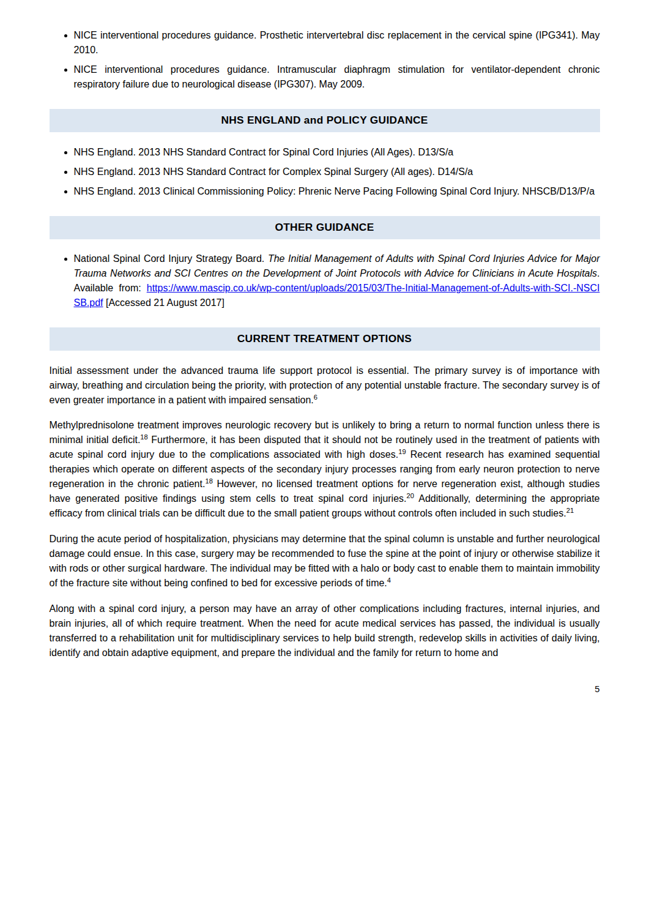NICE interventional procedures guidance. Prosthetic intervertebral disc replacement in the cervical spine (IPG341). May 2010.
NICE interventional procedures guidance. Intramuscular diaphragm stimulation for ventilator-dependent chronic respiratory failure due to neurological disease (IPG307). May 2009.
NHS ENGLAND and POLICY GUIDANCE
NHS England. 2013 NHS Standard Contract for Spinal Cord Injuries (All Ages). D13/S/a
NHS England. 2013 NHS Standard Contract for Complex Spinal Surgery (All ages). D14/S/a
NHS England. 2013 Clinical Commissioning Policy: Phrenic Nerve Pacing Following Spinal Cord Injury. NHSCB/D13/P/a
OTHER GUIDANCE
National Spinal Cord Injury Strategy Board. The Initial Management of Adults with Spinal Cord Injuries Advice for Major Trauma Networks and SCI Centres on the Development of Joint Protocols with Advice for Clinicians in Acute Hospitals. Available from: https://www.mascip.co.uk/wp-content/uploads/2015/03/The-Initial-Management-of-Adults-with-SCI.-NSCISB.pdf [Accessed 21 August 2017]
CURRENT TREATMENT OPTIONS
Initial assessment under the advanced trauma life support protocol is essential. The primary survey is of importance with airway, breathing and circulation being the priority, with protection of any potential unstable fracture. The secondary survey is of even greater importance in a patient with impaired sensation.6
Methylprednisolone treatment improves neurologic recovery but is unlikely to bring a return to normal function unless there is minimal initial deficit.18 Furthermore, it has been disputed that it should not be routinely used in the treatment of patients with acute spinal cord injury due to the complications associated with high doses.19 Recent research has examined sequential therapies which operate on different aspects of the secondary injury processes ranging from early neuron protection to nerve regeneration in the chronic patient.18 However, no licensed treatment options for nerve regeneration exist, although studies have generated positive findings using stem cells to treat spinal cord injuries.20 Additionally, determining the appropriate efficacy from clinical trials can be difficult due to the small patient groups without controls often included in such studies.21
During the acute period of hospitalization, physicians may determine that the spinal column is unstable and further neurological damage could ensue. In this case, surgery may be recommended to fuse the spine at the point of injury or otherwise stabilize it with rods or other surgical hardware. The individual may be fitted with a halo or body cast to enable them to maintain immobility of the fracture site without being confined to bed for excessive periods of time.4
Along with a spinal cord injury, a person may have an array of other complications including fractures, internal injuries, and brain injuries, all of which require treatment. When the need for acute medical services has passed, the individual is usually transferred to a rehabilitation unit for multidisciplinary services to help build strength, redevelop skills in activities of daily living, identify and obtain adaptive equipment, and prepare the individual and the family for return to home and
5